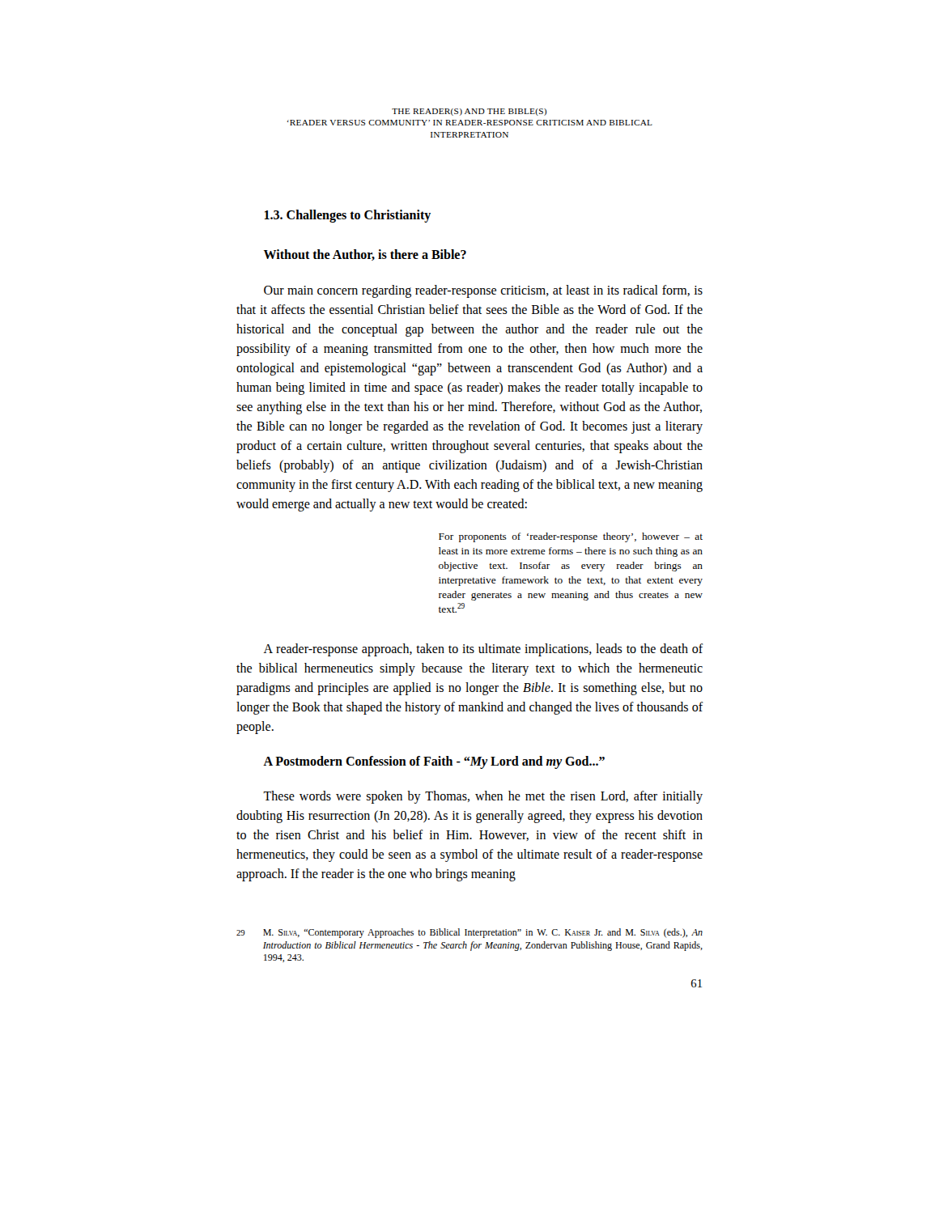THE READER(S) AND THE BIBLE(S) ‘READER VERSUS COMMUNITY’ IN READER-RESPONSE CRITICISM AND BIBLICAL INTERPRETATION
1.3. Challenges to Christianity
Without the Author, is there a Bible?
Our main concern regarding reader-response criticism, at least in its radical form, is that it affects the essential Christian belief that sees the Bible as the Word of God. If the historical and the conceptual gap between the author and the reader rule out the possibility of a meaning transmitted from one to the other, then how much more the ontological and epistemological “gap” between a transcendent God (as Author) and a human being limited in time and space (as reader) makes the reader totally incapable to see anything else in the text than his or her mind. Therefore, without God as the Author, the Bible can no longer be regarded as the revelation of God. It becomes just a literary product of a certain culture, written throughout several centuries, that speaks about the beliefs (probably) of an antique civilization (Judaism) and of a Jewish-Christian community in the first century A.D. With each reading of the biblical text, a new meaning would emerge and actually a new text would be created:
For proponents of ‘reader-response theory’, however – at least in its more extreme forms – there is no such thing as an objective text. Insofar as every reader brings an interpretative framework to the text, to that extent every reader generates a new meaning and thus creates a new text.29
A reader-response approach, taken to its ultimate implications, leads to the death of the biblical hermeneutics simply because the literary text to which the hermeneutic paradigms and principles are applied is no longer the Bible. It is something else, but no longer the Book that shaped the history of mankind and changed the lives of thousands of people.
A Postmodern Confession of Faith - “My Lord and my God...”
These words were spoken by Thomas, when he met the risen Lord, after initially doubting His resurrection (Jn 20,28). As it is generally agreed, they express his devotion to the risen Christ and his belief in Him. However, in view of the recent shift in hermeneutics, they could be seen as a symbol of the ultimate result of a reader-response approach. If the reader is the one who brings meaning
29
M. Silva, “Contemporary Approaches to Biblical Interpretation” in W. C. Kaiser Jr. and M. Silva (eds.), An Introduction to Biblical Hermeneutics - The Search for Meaning, Zondervan Publishing House, Grand Rapids, 1994, 243.
61